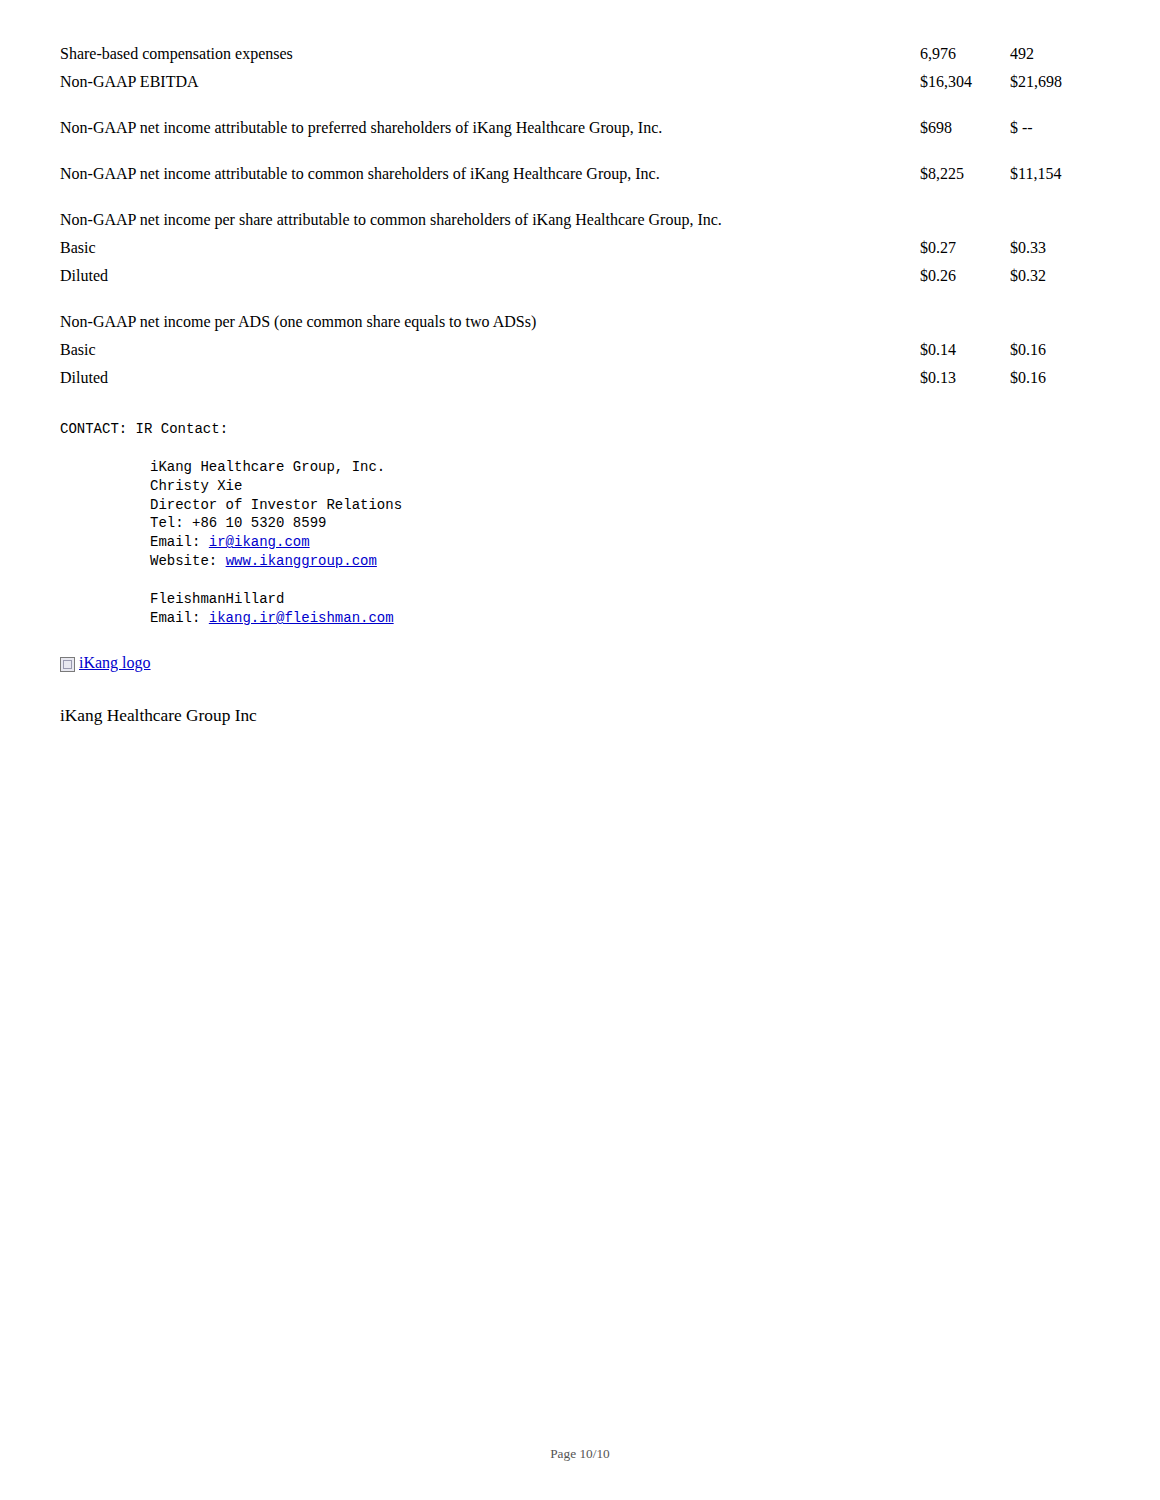| Share-based compensation expenses | 6,976 | 492 |
| Non-GAAP EBITDA | $16,304 | $21,698 |
| Non-GAAP net income attributable to preferred shareholders of iKang Healthcare Group, Inc. | $698 | $ -- |
| Non-GAAP net income attributable to common shareholders of iKang Healthcare Group, Inc. | $8,225 | $11,154 |
| Non-GAAP net income per share attributable to common shareholders of iKang Healthcare Group, Inc. | | |
| Basic | $0.27 | $0.33 |
| Diluted | $0.26 | $0.32 |
| Non-GAAP net income per ADS (one common share equals to two ADSs) | | |
| Basic | $0.14 | $0.16 |
| Diluted | $0.13 | $0.16 |
CONTACT: IR Contact: iKang Healthcare Group, Inc. Christy Xie Director of Investor Relations Tel: +86 10 5320 8599 Email: ir@ikang.com Website: www.ikanggroup.com FleishmanHillard Email: ikang.ir@fleishman.com
iKang logo
iKang Healthcare Group Inc
Page 10/10